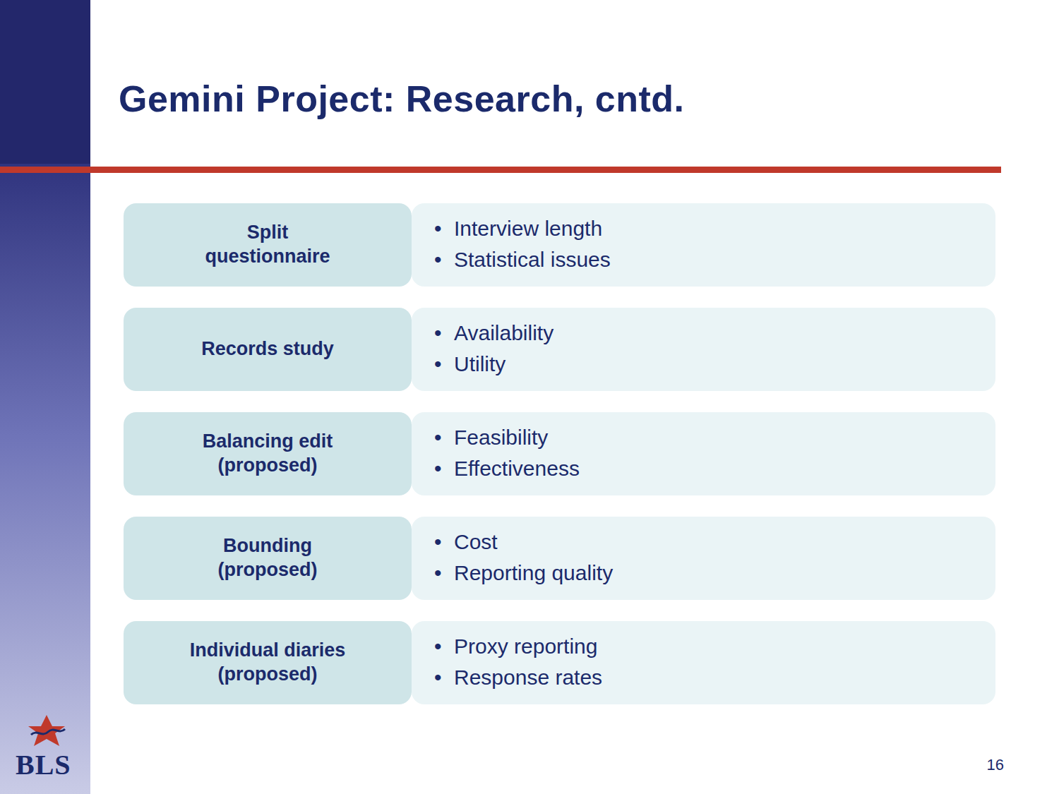Gemini Project: Research, cntd.
Split
questionnaire
Interview length
Statistical issues
Records study
Availability
Utility
Balancing edit
(proposed)
Feasibility
Effectiveness
Bounding
(proposed)
Cost
Reporting quality
Individual diaries
(proposed)
Proxy reporting
Response rates
16
BLS